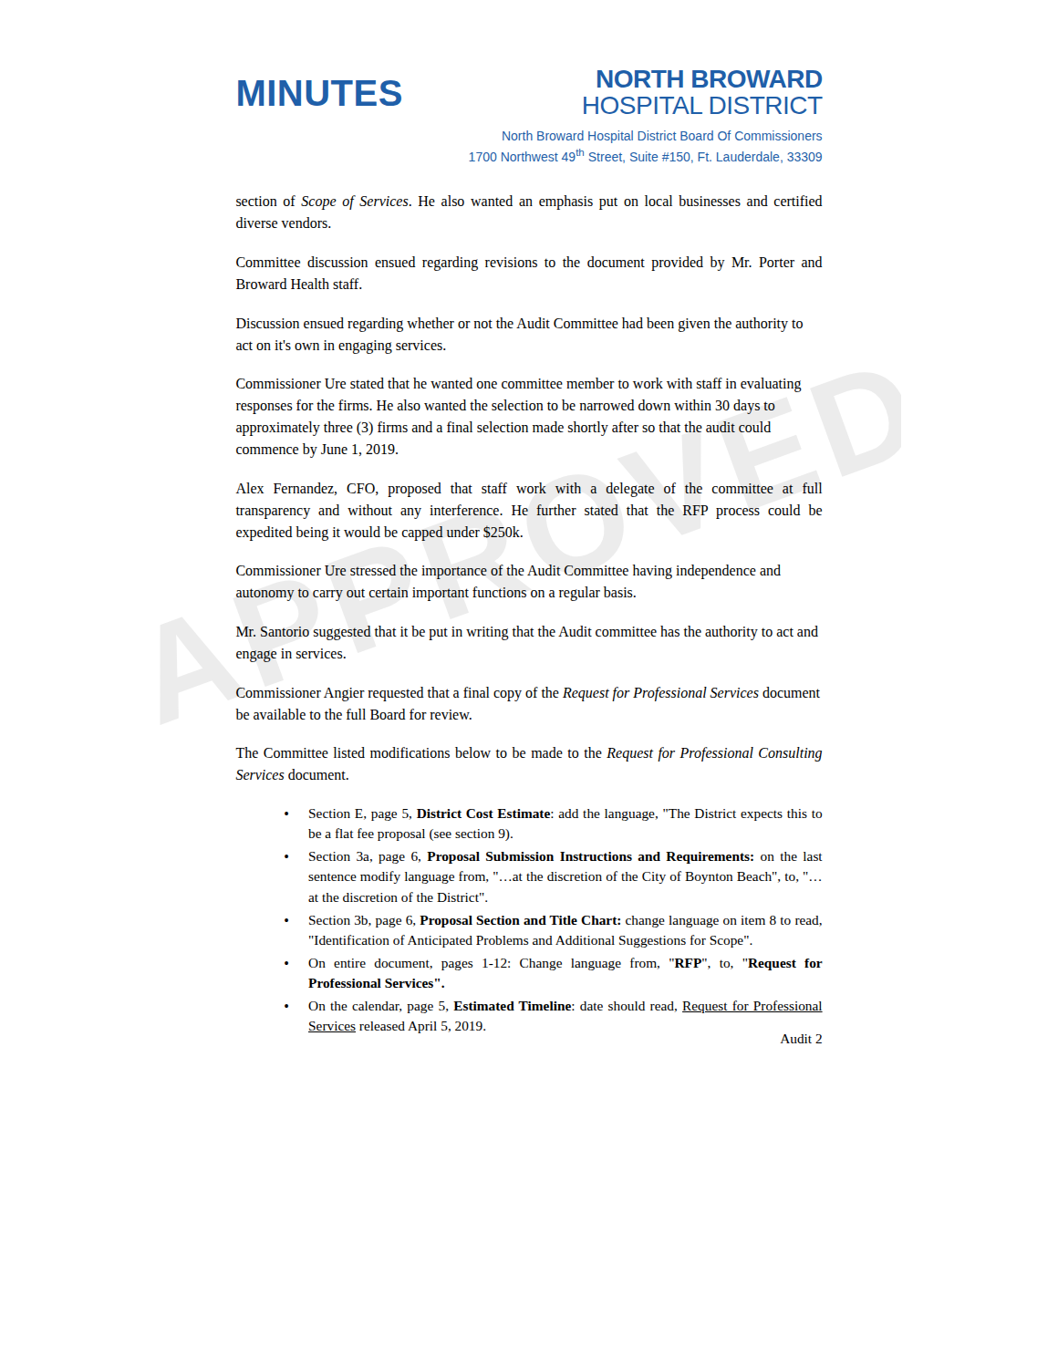APPROVED
MINUTES
NORTH BROWARD
HOSPITAL DISTRICT
North Broward Hospital District Board Of Commissioners
1700 Northwest 49th Street, Suite #150, Ft. Lauderdale, 33309
section of Scope of Services. He also wanted an emphasis put on local businesses and certified diverse vendors.
Committee discussion ensued regarding revisions to the document provided by Mr. Porter and Broward Health staff.
Discussion ensued regarding whether or not the Audit Committee had been given the authority to act on it's own in engaging services.
Commissioner Ure stated that he wanted one committee member to work with staff in evaluating responses for the firms. He also wanted the selection to be narrowed down within 30 days to approximately three (3) firms and a final selection made shortly after so that the audit could commence by June 1, 2019.
Alex Fernandez, CFO, proposed that staff work with a delegate of the committee at full transparency and without any interference. He further stated that the RFP process could be expedited being it would be capped under $250k.
Commissioner Ure stressed the importance of the Audit Committee having independence and autonomy to carry out certain important functions on a regular basis.
Mr. Santorio suggested that it be put in writing that the Audit committee has the authority to act and engage in services.
Commissioner Angier requested that a final copy of the Request for Professional Services document be available to the full Board for review.
The Committee listed modifications below to be made to the Request for Professional Consulting Services document.
Section E, page 5, District Cost Estimate: add the language, "The District expects this to be a flat fee proposal (see section 9).
Section 3a, page 6, Proposal Submission Instructions and Requirements: on the last sentence modify language from, "…at the discretion of the City of Boynton Beach", to, "…at the discretion of the District".
Section 3b, page 6, Proposal Section and Title Chart: change language on item 8 to read, "Identification of Anticipated Problems and Additional Suggestions for Scope".
On entire document, pages 1-12: Change language from, "RFP", to, "Request for Professional Services".
On the calendar, page 5, Estimated Timeline: date should read, Request for Professional Services released April 5, 2019.
Audit 2